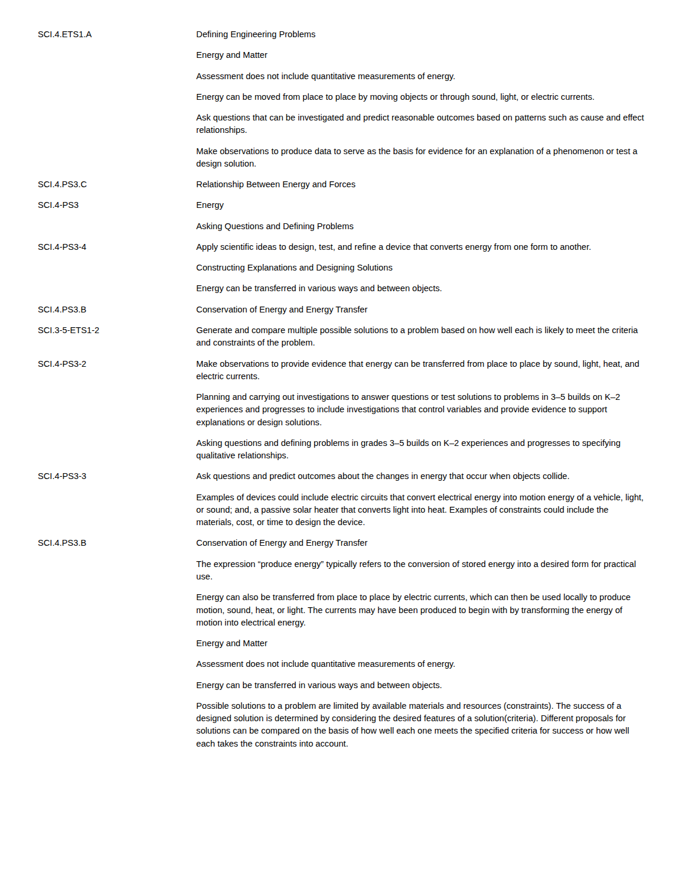| SCI.4.ETS1.A | Defining Engineering Problems Energy and Matter Assessment does not include quantitative measurements of energy. Energy can be moved from place to place by moving objects or through sound, light, or electric currents. Ask questions that can be investigated and predict reasonable outcomes based on patterns such as cause and effect relationships. Make observations to produce data to serve as the basis for evidence for an explanation of a phenomenon or test a design solution. |
| SCI.4.PS3.C | Relationship Between Energy and Forces |
| SCI.4-PS3 | Energy Asking Questions and Defining Problems |
| SCI.4-PS3-4 | Apply scientific ideas to design, test, and refine a device that converts energy from one form to another. Constructing Explanations and Designing Solutions Energy can be transferred in various ways and between objects. |
| SCI.4.PS3.B | Conservation of Energy and Energy Transfer |
| SCI.3-5-ETS1-2 | Generate and compare multiple possible solutions to a problem based on how well each is likely to meet the criteria and constraints of the problem. |
| SCI.4-PS3-2 | Make observations to provide evidence that energy can be transferred from place to place by sound, light, heat, and electric currents. Planning and carrying out investigations to answer questions or test solutions to problems in 3–5 builds on K–2 experiences and progresses to include investigations that control variables and provide evidence to support explanations or design solutions. Asking questions and defining problems in grades 3–5 builds on K–2 experiences and progresses to specifying qualitative relationships. |
| SCI.4-PS3-3 | Ask questions and predict outcomes about the changes in energy that occur when objects collide. Examples of devices could include electric circuits that convert electrical energy into motion energy of a vehicle, light, or sound; and, a passive solar heater that converts light into heat. Examples of constraints could include the materials, cost, or time to design the device. |
| SCI.4.PS3.B | Conservation of Energy and Energy Transfer The expression “produce energy” typically refers to the conversion of stored energy into a desired form for practical use. Energy can also be transferred from place to place by electric currents, which can then be used locally to produce motion, sound, heat, or light. The currents may have been produced to begin with by transforming the energy of motion into electrical energy. Energy and Matter Assessment does not include quantitative measurements of energy. Energy can be transferred in various ways and between objects. Possible solutions to a problem are limited by available materials and resources (constraints). The success of a designed solution is determined by considering the desired features of a solution(criteria). Different proposals for solutions can be compared on the basis of how well each one meets the specified criteria for success or how well each takes the constraints into account. |